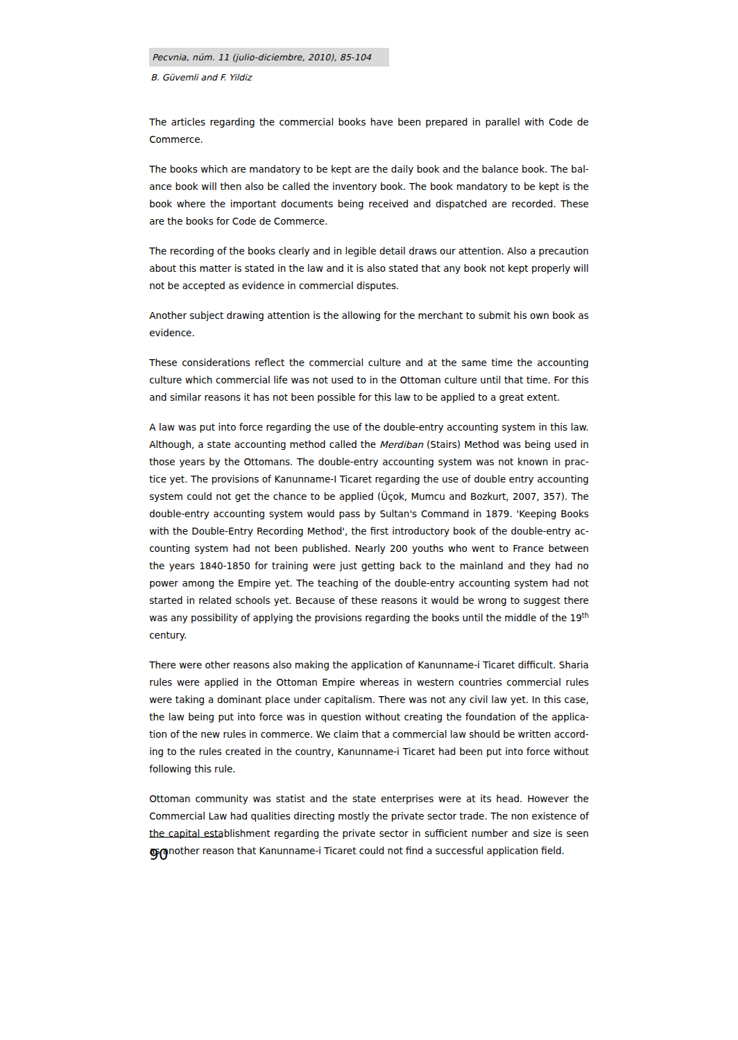Pecvnia, núm. 11 (julio-diciembre, 2010), 85-104
B. Güvemli and F. Yildiz
The articles regarding the commercial books have been prepared in parallel with Code de Commerce.
The books which are mandatory to be kept are the daily book and the balance book. The balance book will then also be called the inventory book. The book mandatory to be kept is the book where the important documents being received and dispatched are recorded. These are the books for Code de Commerce.
The recording of the books clearly and in legible detail draws our attention. Also a precaution about this matter is stated in the law and it is also stated that any book not kept properly will not be accepted as evidence in commercial disputes.
Another subject drawing attention is the allowing for the merchant to submit his own book as evidence.
These considerations reflect the commercial culture and at the same time the accounting culture which commercial life was not used to in the Ottoman culture until that time. For this and similar reasons it has not been possible for this law to be applied to a great extent.
A law was put into force regarding the use of the double-entry accounting system in this law. Although, a state accounting method called the Merdiban (Stairs) Method was being used in those years by the Ottomans. The double-entry accounting system was not known in practice yet. The provisions of Kanunname-I Ticaret regarding the use of double entry accounting system could not get the chance to be applied (Üçok, Mumcu and Bozkurt, 2007, 357). The double-entry accounting system would pass by Sultan's Command in 1879. 'Keeping Books with the Double-Entry Recording Method', the first introductory book of the double-entry accounting system had not been published. Nearly 200 youths who went to France between the years 1840-1850 for training were just getting back to the mainland and they had no power among the Empire yet. The teaching of the double-entry accounting system had not started in related schools yet. Because of these reasons it would be wrong to suggest there was any possibility of applying the provisions regarding the books until the middle of the 19th century.
There were other reasons also making the application of Kanunname-i Ticaret difficult. Sharia rules were applied in the Ottoman Empire whereas in western countries commercial rules were taking a dominant place under capitalism. There was not any civil law yet. In this case, the law being put into force was in question without creating the foundation of the application of the new rules in commerce. We claim that a commercial law should be written according to the rules created in the country, Kanunname-i Ticaret had been put into force without following this rule.
Ottoman community was statist and the state enterprises were at its head. However the Commercial Law had qualities directing mostly the private sector trade. The non existence of the capital establishment regarding the private sector in sufficient number and size is seen as another reason that Kanunname-i Ticaret could not find a successful application field.
90